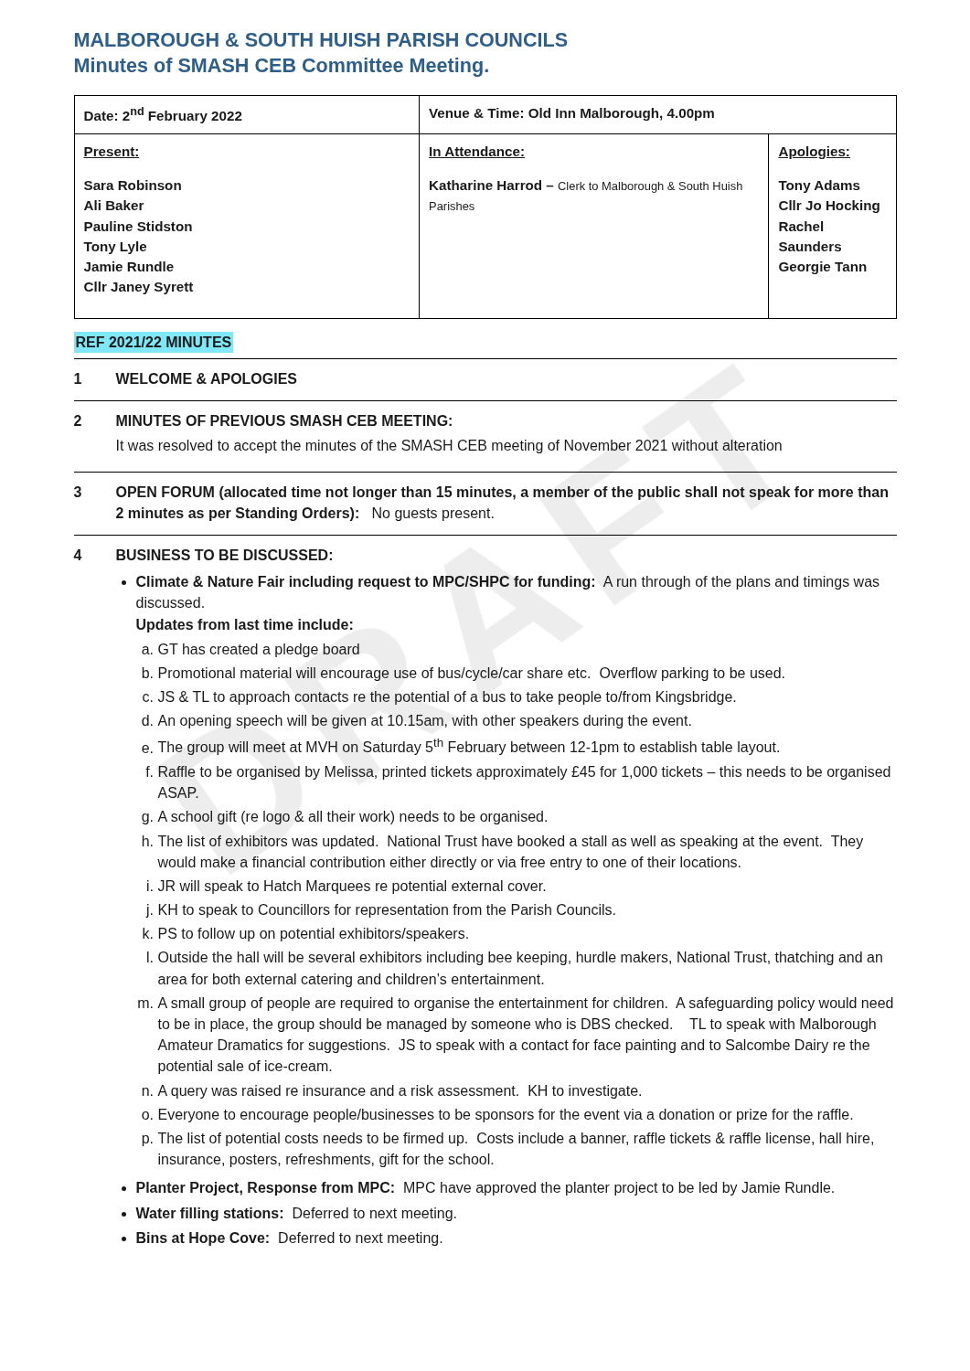DRAFT
MALBOROUGH & SOUTH HUISH PARISH COUNCILS Minutes of SMASH CEB Committee Meeting.
| Date: 2 nd February 2022 | Venue & Time: Old Inn Malborough, 4.00pm |
| Present: Sara Robinson Ali Baker Pauline Stidston Tony Lyle Jamie Rundle Cllr Janey Syrett | In Attendance: Katharine Harrod – Clerk to Malborough & South Huish Parishes | Apologies: Tony Adams Cllr Jo Hocking Rachel Saunders Georgie Tann |
REF 2021/22 MINUTES
1 WELCOME & APOLOGIES
2 MINUTES OF PREVIOUS SMASH CEB MEETING:
It was resolved to accept the minutes of the SMASH CEB meeting of November 2021 without alteration
3 OPEN FORUM (allocated time not longer than 15 minutes, a member of the public shall not speak for more than 2 minutes as per Standing Orders): No guests present.
4 BUSINESS TO BE DISCUSSED:
Climate & Nature Fair including request to MPC/SHPC for funding: A run through of the plans and timings was discussed.
Updates from last time include:
GT has created a pledge board
Promotional material will encourage use of bus/cycle/car share etc. Overflow parking to be used.
JS & TL to approach contacts re the potential of a bus to take people to/from Kingsbridge.
An opening speech will be given at 10.15am, with other speakers during the event.
The group will meet at MVH on Saturday 5th February between 12-1pm to establish table layout.
Raffle to be organised by Melissa, printed tickets approximately £45 for 1,000 tickets – this needs to be organised ASAP.
A school gift (re logo & all their work) needs to be organised.
The list of exhibitors was updated. National Trust have booked a stall as well as speaking at the event. They would make a financial contribution either directly or via free entry to one of their locations.
JR will speak to Hatch Marquees re potential external cover.
KH to speak to Councillors for representation from the Parish Councils.
PS to follow up on potential exhibitors/speakers.
Outside the hall will be several exhibitors including bee keeping, hurdle makers, National Trust, thatching and an area for both external catering and children’s entertainment.
A small group of people are required to organise the entertainment for children. A safeguarding policy would need to be in place, the group should be managed by someone who is DBS checked. TL to speak with Malborough Amateur Dramatics for suggestions. JS to speak with a contact for face painting and to Salcombe Dairy re the potential sale of ice-cream.
A query was raised re insurance and a risk assessment. KH to investigate.
Everyone to encourage people/businesses to be sponsors for the event via a donation or prize for the raffle.
The list of potential costs needs to be firmed up. Costs include a banner, raffle tickets & raffle license, hall hire, insurance, posters, refreshments, gift for the school.
Planter Project, Response from MPC: MPC have approved the planter project to be led by Jamie Rundle.
Water filling stations: Deferred to next meeting.
Bins at Hope Cove: Deferred to next meeting.